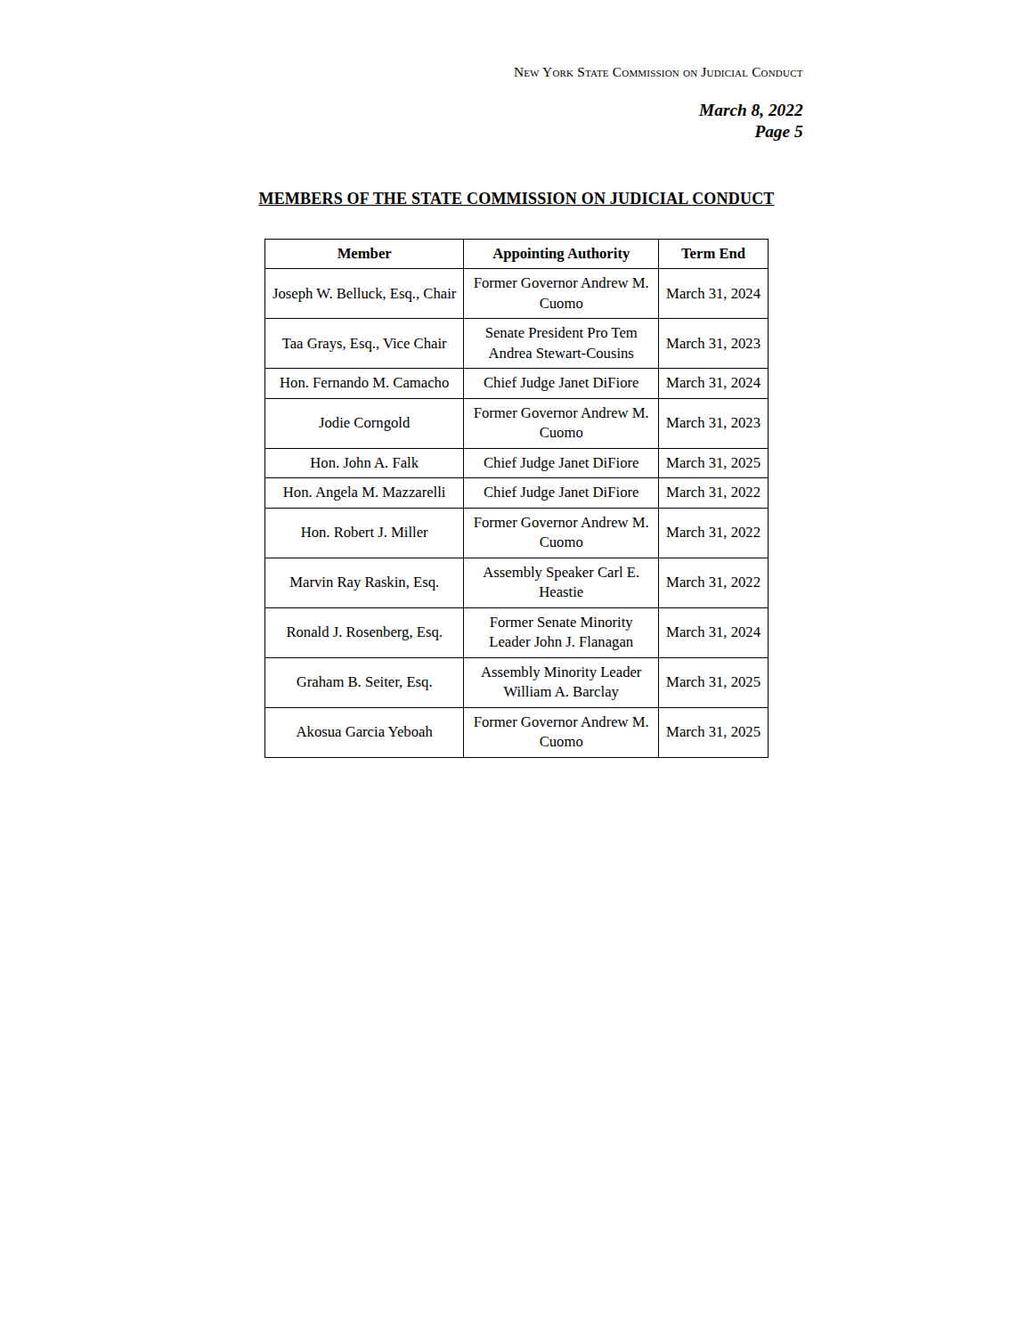New York State Commission on Judicial Conduct
March 8, 2022
Page 5
MEMBERS OF THE STATE COMMISSION ON JUDICIAL CONDUCT
| Member | Appointing Authority | Term End |
| --- | --- | --- |
| Joseph W. Belluck, Esq., Chair | Former Governor Andrew M. Cuomo | March 31, 2024 |
| Taa Grays, Esq., Vice Chair | Senate President Pro Tem Andrea Stewart-Cousins | March 31, 2023 |
| Hon. Fernando M. Camacho | Chief Judge Janet DiFiore | March 31, 2024 |
| Jodie Corngold | Former Governor Andrew M. Cuomo | March 31, 2023 |
| Hon. John A. Falk | Chief Judge Janet DiFiore | March 31, 2025 |
| Hon. Angela M. Mazzarelli | Chief Judge Janet DiFiore | March 31, 2022 |
| Hon. Robert J. Miller | Former Governor Andrew M. Cuomo | March 31, 2022 |
| Marvin Ray Raskin, Esq. | Assembly Speaker Carl E. Heastie | March 31, 2022 |
| Ronald J. Rosenberg, Esq. | Former Senate Minority Leader John J. Flanagan | March 31, 2024 |
| Graham B. Seiter, Esq. | Assembly Minority Leader William A. Barclay | March 31, 2025 |
| Akosua Garcia Yeboah | Former Governor Andrew M. Cuomo | March 31, 2025 |